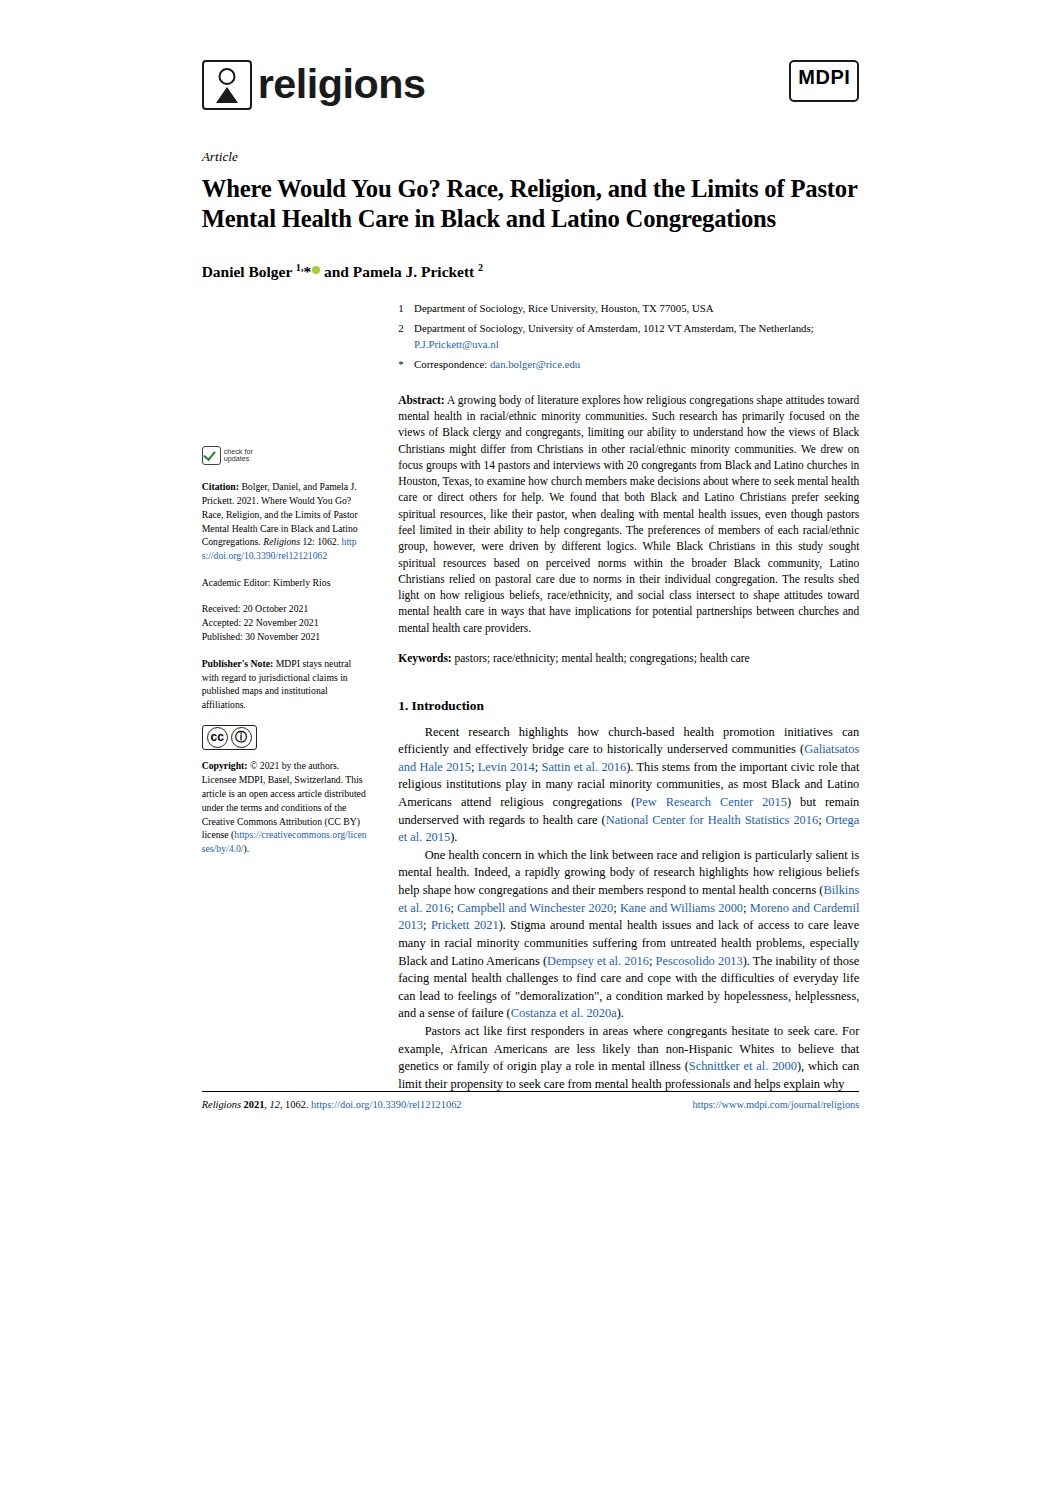religions
MDPI
Article
Where Would You Go? Race, Religion, and the Limits of Pastor Mental Health Care in Black and Latino Congregations
Daniel Bolger 1,* and Pamela J. Prickett 2
1 Department of Sociology, Rice University, Houston, TX 77005, USA
2 Department of Sociology, University of Amsterdam, 1012 VT Amsterdam, The Netherlands;
P.J.Prickett@uva.nl
*Correspondence: dan.bolger@rice.edu
Abstract: A growing body of literature explores how religious congregations shape attitudes toward mental health in racial/ethnic minority communities. Such research has primarily focused on the views of Black clergy and congregants, limiting our ability to understand how the views of Black Christians might differ from Christians in other racial/ethnic minority communities. We drew on focus groups with 14 pastors and interviews with 20 congregants from Black and Latino churches in Houston, Texas, to examine how church members make decisions about where to seek mental health care or direct others for help. We found that both Black and Latino Christians prefer seeking spiritual resources, like their pastor, when dealing with mental health issues, even though pastors feel limited in their ability to help congregants. The preferences of members of each racial/ethnic group, however, were driven by different logics. While Black Christians in this study sought spiritual resources based on perceived norms within the broader Black community, Latino Christians relied on pastoral care due to norms in their individual congregation. The results shed light on how religious beliefs, race/ethnicity, and social class intersect to shape attitudes toward mental health care in ways that have implications for potential partnerships between churches and mental health care providers.
Keywords: pastors; race/ethnicity; mental health; congregations; health care
check for
updates
Citation: Bolger, Daniel, and Pamela J. Prickett. 2021. Where Would You Go? Race, Religion, and the Limits of Pastor Mental Health Care in Black and Latino Congregations. Religions 12: 1062. https://doi.org/10.3390/rel12121062
Academic Editor: Kimberly Rios
Received: 20 October 2021
Accepted: 22 November 2021
Published: 30 November 2021
Publisher's Note: MDPI stays neutral with regard to jurisdictional claims in published maps and institutional affiliations.
cc
ⓘ
Copyright: © 2021 by the authors. Licensee MDPI, Basel, Switzerland. This article is an open access article distributed under the terms and conditions of the Creative Commons Attribution (CC BY) license (https://creativecommons.org/licenses/by/4.0/).
1. Introduction
Recent research highlights how church-based health promotion initiatives can efficiently and effectively bridge care to historically underserved communities (Galiatsatos and Hale 2015; Levin 2014; Sattin et al. 2016). This stems from the important civic role that religious institutions play in many racial minority communities, as most Black and Latino Americans attend religious congregations (Pew Research Center 2015) but remain underserved with regards to health care (National Center for Health Statistics 2016; Ortega et al. 2015).
One health concern in which the link between race and religion is particularly salient is mental health. Indeed, a rapidly growing body of research highlights how religious beliefs help shape how congregations and their members respond to mental health concerns (Bilkins et al. 2016; Campbell and Winchester 2020; Kane and Williams 2000; Moreno and Cardemil 2013; Prickett 2021). Stigma around mental health issues and lack of access to care leave many in racial minority communities suffering from untreated health problems, especially Black and Latino Americans (Dempsey et al. 2016; Pescosolido 2013). The inability of those facing mental health challenges to find care and cope with the difficulties of everyday life can lead to feelings of "demoralization", a condition marked by hopelessness, helplessness, and a sense of failure (Costanza et al. 2020a).
Pastors act like first responders in areas where congregants hesitate to seek care. For example, African Americans are less likely than non-Hispanic Whites to believe that genetics or family of origin play a role in mental illness (Schnittker et al. 2000), which can limit their propensity to seek care from mental health professionals and helps explain why
Religions 2021, 12, 1062. https://doi.org/10.3390/rel12121062
https://www.mdpi.com/journal/religions